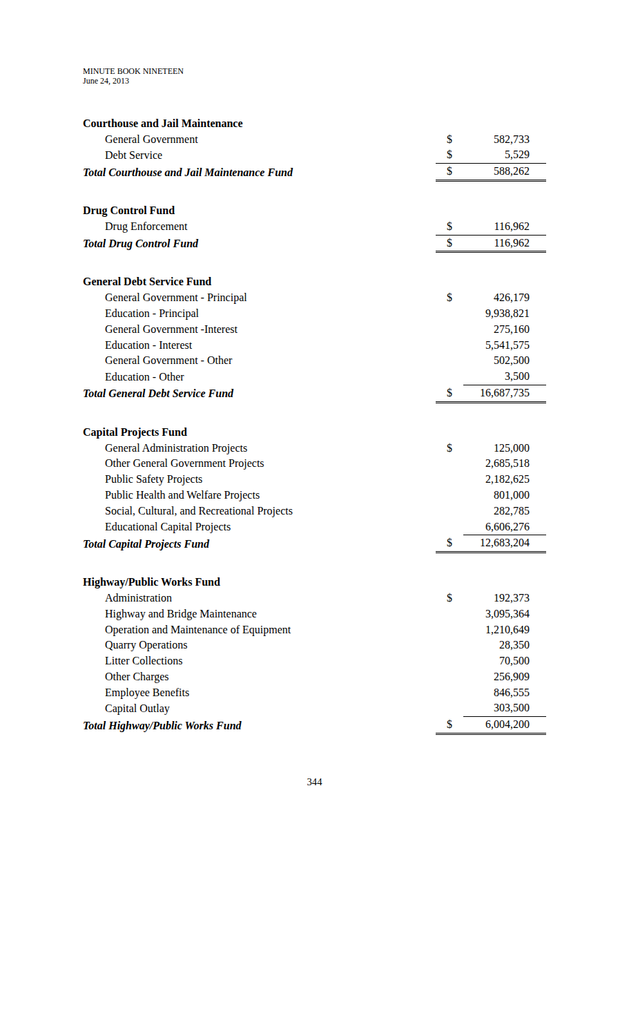MINUTE BOOK NINETEEN
June 24, 2013
| Courthouse and Jail Maintenance |
| General Government | $ | 582,733 |
| Debt Service | $ | 5,529 |
| Total Courthouse and Jail Maintenance Fund | $ | 588,262 |
| Drug Control Fund |
| Drug Enforcement | $ | 116,962 |
| Total Drug Control Fund | $ | 116,962 |
| General Debt Service Fund |
| General Government - Principal | $ | 426,179 |
| Education - Principal | | 9,938,821 |
| General Government -Interest | | 275,160 |
| Education - Interest | | 5,541,575 |
| General Government - Other | | 502,500 |
| Education - Other | | 3,500 |
| Total General Debt Service Fund | $ | 16,687,735 |
| Capital Projects Fund |
| General Administration Projects | $ | 125,000 |
| Other General Government Projects | | 2,685,518 |
| Public Safety Projects | | 2,182,625 |
| Public Health and Welfare Projects | | 801,000 |
| Social, Cultural, and Recreational Projects | | 282,785 |
| Educational Capital Projects | | 6,606,276 |
| Total Capital Projects Fund | $ | 12,683,204 |
| Highway/Public Works Fund |
| Administration | $ | 192,373 |
| Highway and Bridge Maintenance | | 3,095,364 |
| Operation and Maintenance of Equipment | | 1,210,649 |
| Quarry Operations | | 28,350 |
| Litter Collections | | 70,500 |
| Other Charges | | 256,909 |
| Employee Benefits | | 846,555 |
| Capital Outlay | | 303,500 |
| Total Highway/Public Works Fund | $ | 6,004,200 |
344